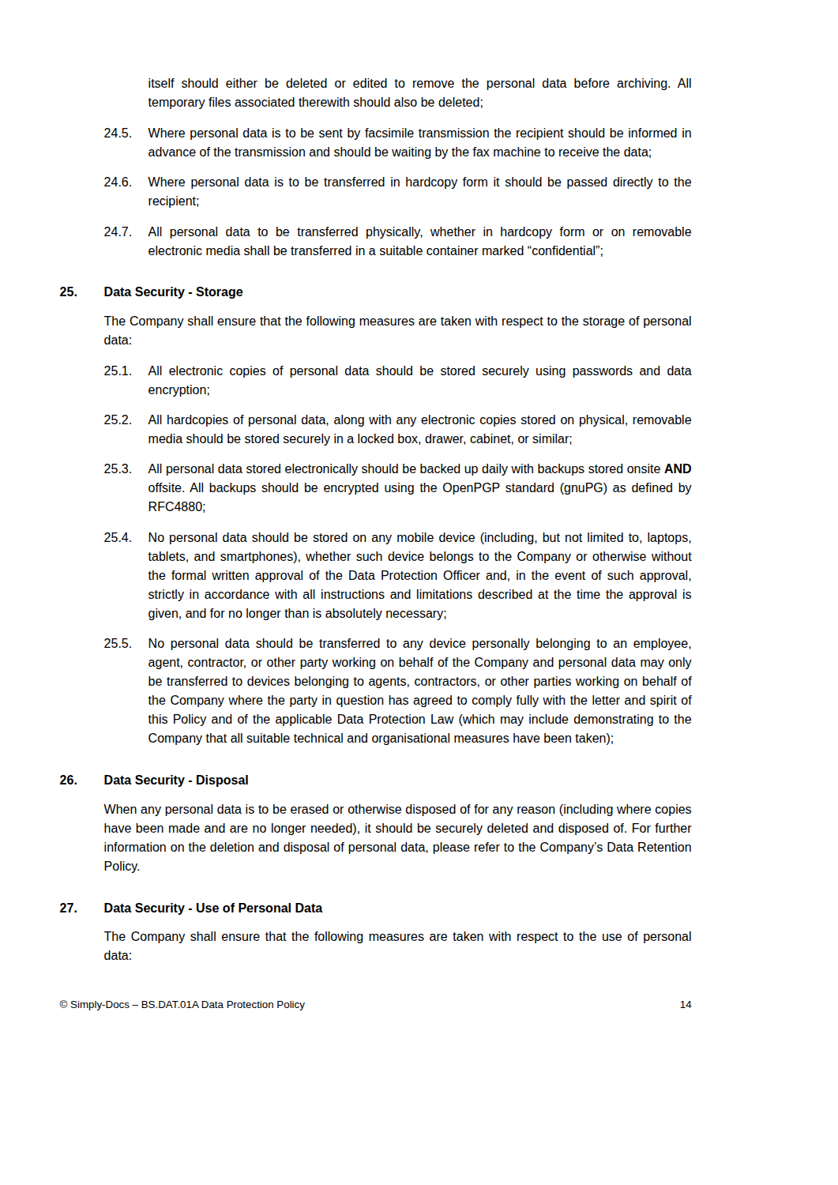itself should either be deleted or edited to remove the personal data before archiving. All temporary files associated therewith should also be deleted;
24.5.
Where personal data is to be sent by facsimile transmission the recipient should be informed in advance of the transmission and should be waiting by the fax machine to receive the data;
24.6.
Where personal data is to be transferred in hardcopy form it should be passed directly to the recipient;
24.7.
All personal data to be transferred physically, whether in hardcopy form or on removable electronic media shall be transferred in a suitable container marked “confidential”;
25.
Data Security - Storage
The Company shall ensure that the following measures are taken with respect to the storage of personal data:
25.1.
All electronic copies of personal data should be stored securely using passwords and data encryption;
25.2.
All hardcopies of personal data, along with any electronic copies stored on physical, removable media should be stored securely in a locked box, drawer, cabinet, or similar;
25.3.
All personal data stored electronically should be backed up daily with backups stored onsite AND offsite. All backups should be encrypted using the OpenPGP standard (gnuPG) as defined by RFC4880;
25.4.
No personal data should be stored on any mobile device (including, but not limited to, laptops, tablets, and smartphones), whether such device belongs to the Company or otherwise without the formal written approval of the Data Protection Officer and, in the event of such approval, strictly in accordance with all instructions and limitations described at the time the approval is given, and for no longer than is absolutely necessary;
25.5.
No personal data should be transferred to any device personally belonging to an employee, agent, contractor, or other party working on behalf of the Company and personal data may only be transferred to devices belonging to agents, contractors, or other parties working on behalf of the Company where the party in question has agreed to comply fully with the letter and spirit of this Policy and of the applicable Data Protection Law (which may include demonstrating to the Company that all suitable technical and organisational measures have been taken);
26.
Data Security - Disposal
When any personal data is to be erased or otherwise disposed of for any reason (including where copies have been made and are no longer needed), it should be securely deleted and disposed of. For further information on the deletion and disposal of personal data, please refer to the Company’s Data Retention Policy.
27.
Data Security - Use of Personal Data
The Company shall ensure that the following measures are taken with respect to the use of personal data:
© Simply-Docs – BS.DAT.01A Data Protection Policy
14